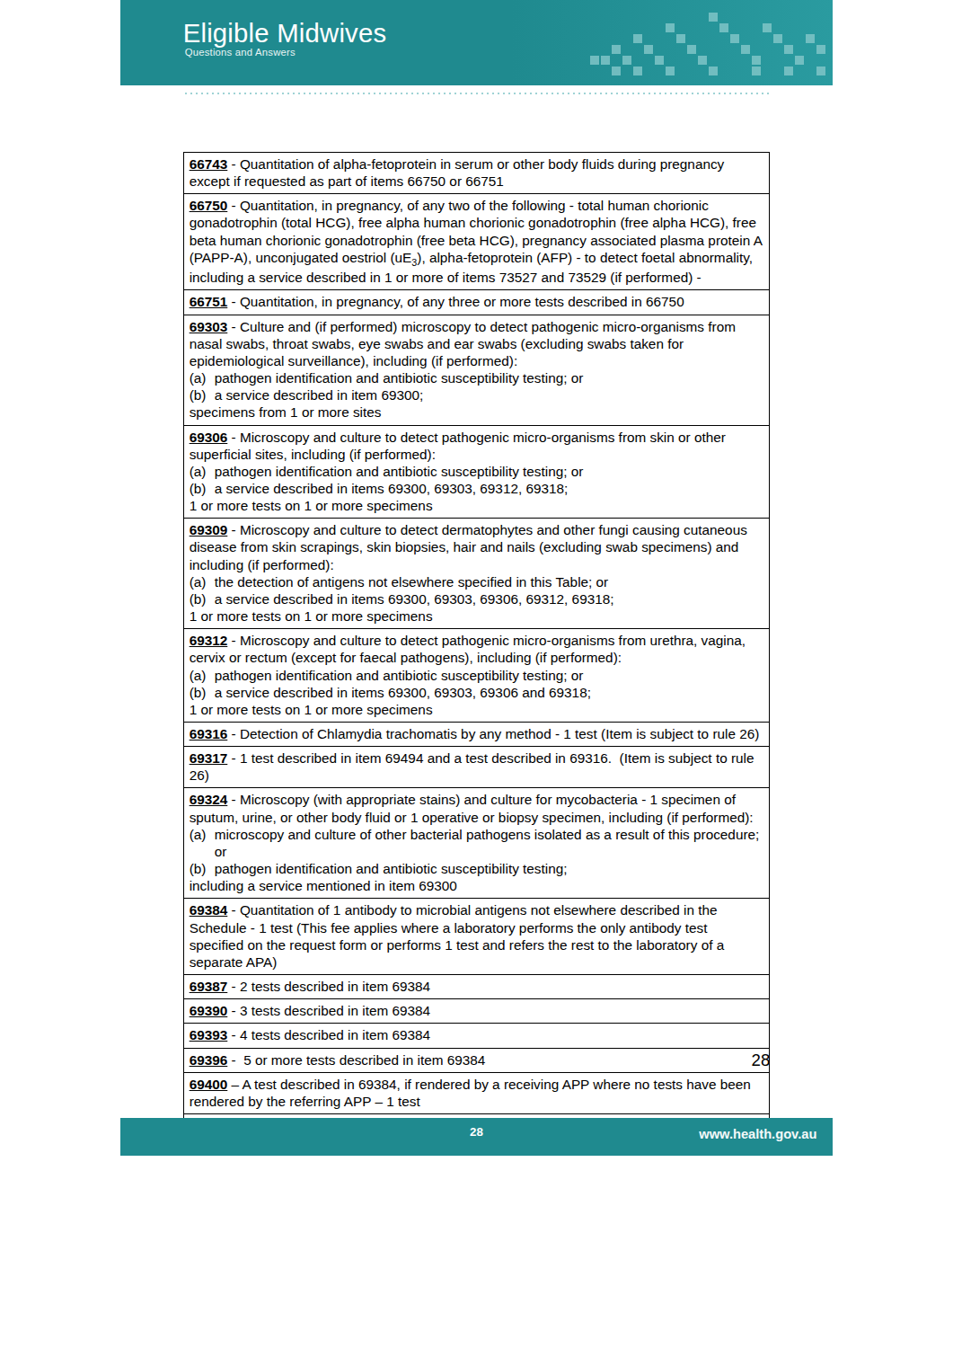Eligible Midwives
Questions and Answers
| 66743 - Quantitation of alpha-fetoprotein in serum or other body fluids during pregnancy except if requested as part of items 66750 or 66751 |
| 66750 - Quantitation, in pregnancy, of any two of the following - total human chorionic gonadotrophin (total HCG), free alpha human chorionic gonadotrophin (free alpha HCG), free beta human chorionic gonadotrophin (free beta HCG), pregnancy associated plasma protein A (PAPP-A), unconjugated oestriol (uE 3 ), alpha-fetoprotein (AFP) - to detect foetal abnormality, including a service described in 1 or more of items 73527 and 73529 (if performed) - |
| 66751 - Quantitation, in pregnancy, of any three or more tests described in 66750 |
| 69303 - Culture and (if performed) microscopy to detect pathogenic micro-organisms from nasal swabs, throat swabs, eye swabs and ear swabs (excluding swabs taken for epidemiological surveillance), including (if performed): (a) pathogen identification and antibiotic susceptibility testing; or (b) a service described in item 69300; specimens from 1 or more sites |
| 69306 - Microscopy and culture to detect pathogenic micro-organisms from skin or other superficial sites, including (if performed): (a) pathogen identification and antibiotic susceptibility testing; or (b) a service described in items 69300, 69303, 69312, 69318; 1 or more tests on 1 or more specimens |
| 69309 - Microscopy and culture to detect dermatophytes and other fungi causing cutaneous disease from skin scrapings, skin biopsies, hair and nails (excluding swab specimens) and including (if performed): (a) the detection of antigens not elsewhere specified in this Table; or (b) a service described in items 69300, 69303, 69306, 69312, 69318; 1 or more tests on 1 or more specimens |
| 69312 - Microscopy and culture to detect pathogenic micro-organisms from urethra, vagina, cervix or rectum (except for faecal pathogens), including (if performed): (a) pathogen identification and antibiotic susceptibility testing; or (b) a service described in items 69300, 69303, 69306 and 69318; 1 or more tests on 1 or more specimens |
| 69316 - Detection of Chlamydia trachomatis by any method - 1 test (Item is subject to rule 26) |
| 69317 - 1 test described in item 69494 and a test described in 69316. (Item is subject to rule 26) |
| 69324 - Microscopy (with appropriate stains) and culture for mycobacteria - 1 specimen of sputum, urine, or other body fluid or 1 operative or biopsy specimen, including (if performed): (a) microscopy and culture of other bacterial pathogens isolated as a result of this procedure; or (b) pathogen identification and antibiotic susceptibility testing; including a service mentioned in item 69300 |
| 69384 - Quantitation of 1 antibody to microbial antigens not elsewhere described in the Schedule - 1 test (This fee applies where a laboratory performs the only antibody test specified on the request form or performs 1 test and refers the rest to the laboratory of a separate APA) |
| 69387 - 2 tests described in item 69384 |
| 69390 - 3 tests described in item 69384 |
| 69393 - 4 tests described in item 69384 |
| 69396 - 5 or more tests described in item 69384 |
| 69400 – A test described in 69384, if rendered by a receiving APP where no tests have been rendered by the referring APP – 1 test |
| 69401 - A test described in 69384, other than that described in 69400, if rendered by a receiving APP – each test to a maximum of 4 tests. |
28
28
www.health.gov.au